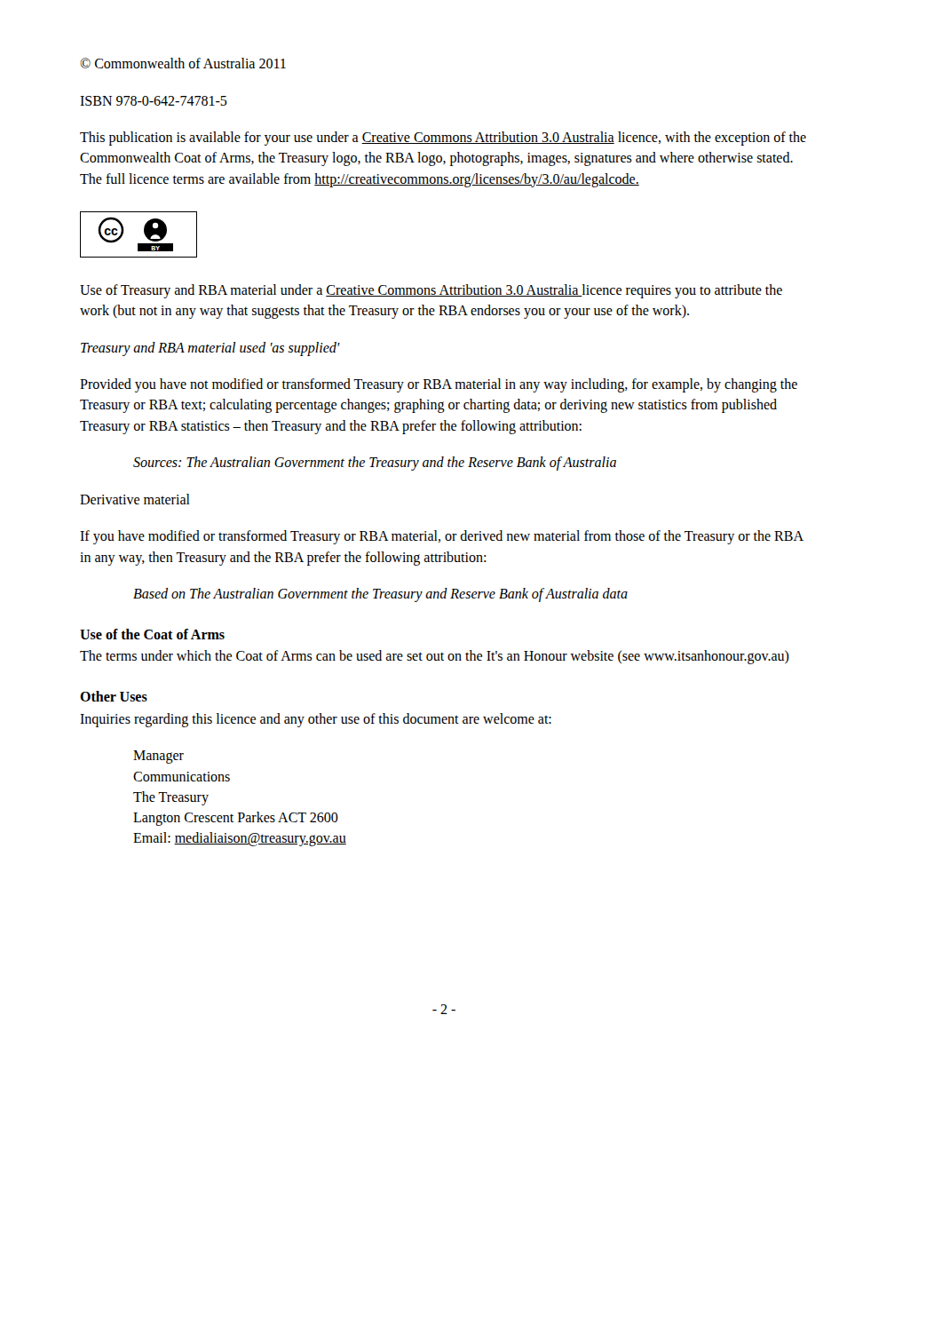© Commonwealth of Australia 2011
ISBN 978-0-642-74781-5
This publication is available for your use under a Creative Commons Attribution 3.0 Australia licence, with the exception of the Commonwealth Coat of Arms, the Treasury logo, the RBA logo, photographs, images, signatures and where otherwise stated. The full licence terms are available from http://creativecommons.org/licenses/by/3.0/au/legalcode.
cc BY
Use of Treasury and RBA material under a Creative Commons Attribution 3.0 Australia licence requires you to attribute the work (but not in any way that suggests that the Treasury or the RBA endorses you or your use of the work).
Treasury and RBA material used 'as supplied'
Provided you have not modified or transformed Treasury or RBA material in any way including, for example, by changing the Treasury or RBA text; calculating percentage changes; graphing or charting data; or deriving new statistics from published Treasury or RBA statistics – then Treasury and the RBA prefer the following attribution:
Sources: The Australian Government the Treasury and the Reserve Bank of Australia
Derivative material
If you have modified or transformed Treasury or RBA material, or derived new material from those of the Treasury or the RBA in any way, then Treasury and the RBA prefer the following attribution:
Based on The Australian Government the Treasury and Reserve Bank of Australia data
Use of the Coat of Arms
The terms under which the Coat of Arms can be used are set out on the It's an Honour website (see www.itsanhonour.gov.au)
Other Uses
Inquiries regarding this licence and any other use of this document are welcome at:
Manager
Communications
The Treasury
Langton Crescent Parkes ACT 2600
Email: medialiaison@treasury.gov.au
- 2 -